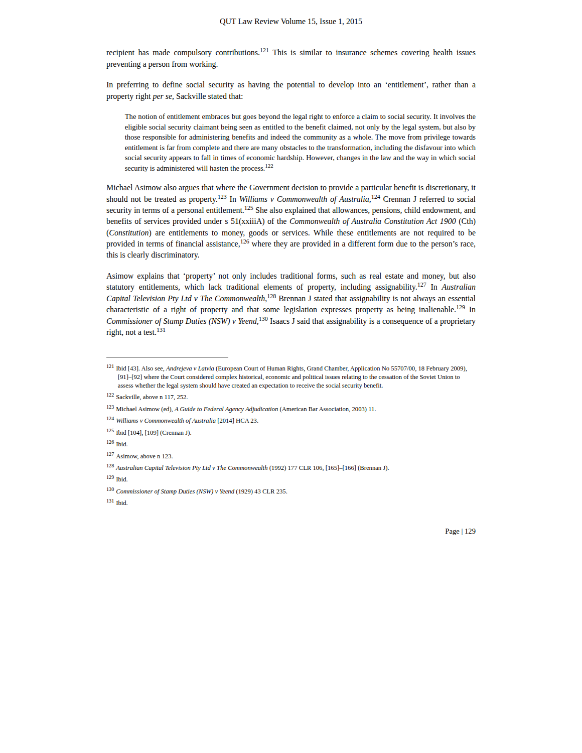QUT Law Review Volume 15, Issue 1, 2015
recipient has made compulsory contributions.121 This is similar to insurance schemes covering health issues preventing a person from working.
In preferring to define social security as having the potential to develop into an ‘entitlement’, rather than a property right per se, Sackville stated that:
The notion of entitlement embraces but goes beyond the legal right to enforce a claim to social security. It involves the eligible social security claimant being seen as entitled to the benefit claimed, not only by the legal system, but also by those responsible for administering benefits and indeed the community as a whole. The move from privilege towards entitlement is far from complete and there are many obstacles to the transformation, including the disfavour into which social security appears to fall in times of economic hardship. However, changes in the law and the way in which social security is administered will hasten the process.122
Michael Asimow also argues that where the Government decision to provide a particular benefit is discretionary, it should not be treated as property.123 In Williams v Commonwealth of Australia,124 Crennan J referred to social security in terms of a personal entitlement.125 She also explained that allowances, pensions, child endowment, and benefits of services provided under s 51(xxiiiA) of the Commonwealth of Australia Constitution Act 1900 (Cth) (Constitution) are entitlements to money, goods or services. While these entitlements are not required to be provided in terms of financial assistance,126 where they are provided in a different form due to the person’s race, this is clearly discriminatory.
Asimow explains that ‘property’ not only includes traditional forms, such as real estate and money, but also statutory entitlements, which lack traditional elements of property, including assignability.127 In Australian Capital Television Pty Ltd v The Commonwealth,128 Brennan J stated that assignability is not always an essential characteristic of a right of property and that some legislation expresses property as being inalienable.129 In Commissioner of Stamp Duties (NSW) v Yeend,130 Isaacs J said that assignability is a consequence of a proprietary right, not a test.131
121
Ibid [43]. Also see, Andrejeva v Latvia (European Court of Human Rights, Grand Chamber, Application No 55707/00, 18 February 2009), [91]–[92] where the Court considered complex historical, economic and political issues relating to the cessation of the Soviet Union to assess whether the legal system should have created an expectation to receive the social security benefit.
122
Sackville, above n 117, 252.
123
Michael Asimow (ed), A Guide to Federal Agency Adjudication (American Bar Association, 2003) 11.
124
Williams v Commonwealth of Australia [2014] HCA 23.
125
Ibid [104], [109] (Crennan J).
126
Ibid.
127
Asimow, above n 123.
128
Australian Capital Television Pty Ltd v The Commonwealth (1992) 177 CLR 106, [165]–[166] (Brennan J).
129
Ibid.
130
Commissioner of Stamp Duties (NSW) v Yeend (1929) 43 CLR 235.
131
Ibid.
Page | 129